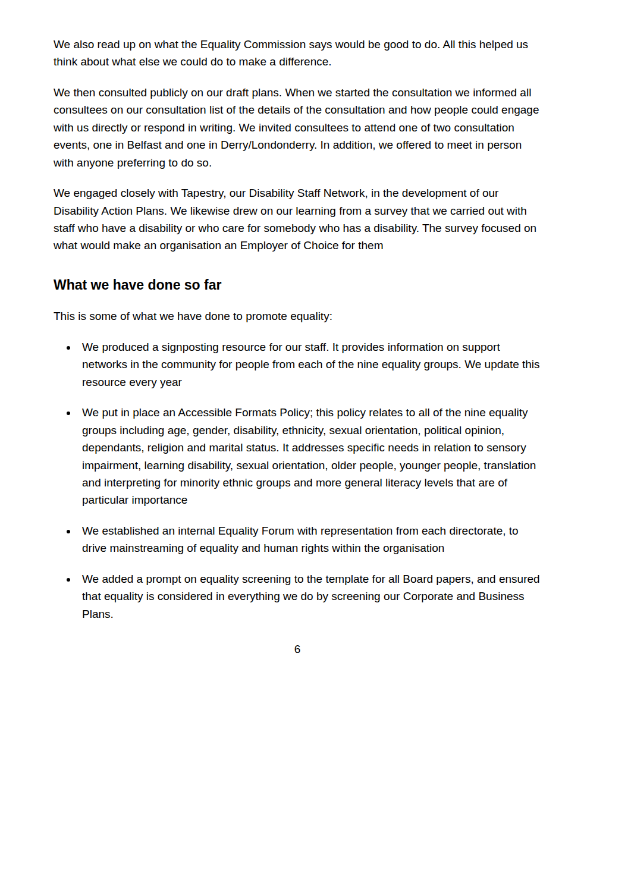We also read up on what the Equality Commission says would be good to do. All this helped us think about what else we could do to make a difference.
We then consulted publicly on our draft plans. When we started the consultation we informed all consultees on our consultation list of the details of the consultation and how people could engage with us directly or respond in writing. We invited consultees to attend one of two consultation events, one in Belfast and one in Derry/Londonderry. In addition, we offered to meet in person with anyone preferring to do so.
We engaged closely with Tapestry, our Disability Staff Network, in the development of our Disability Action Plans. We likewise drew on our learning from a survey that we carried out with staff who have a disability or who care for somebody who has a disability. The survey focused on what would make an organisation an Employer of Choice for them
What we have done so far
This is some of what we have done to promote equality:
We produced a signposting resource for our staff. It provides information on support networks in the community for people from each of the nine equality groups. We update this resource every year
We put in place an Accessible Formats Policy; this policy relates to all of the nine equality groups including age, gender, disability, ethnicity, sexual orientation, political opinion, dependants, religion and marital status. It addresses specific needs in relation to sensory impairment, learning disability, sexual orientation, older people, younger people, translation and interpreting for minority ethnic groups and more general literacy levels that are of particular importance
We established an internal Equality Forum with representation from each directorate, to drive mainstreaming of equality and human rights within the organisation
We added a prompt on equality screening to the template for all Board papers, and ensured that equality is considered in everything we do by screening our Corporate and Business Plans.
6